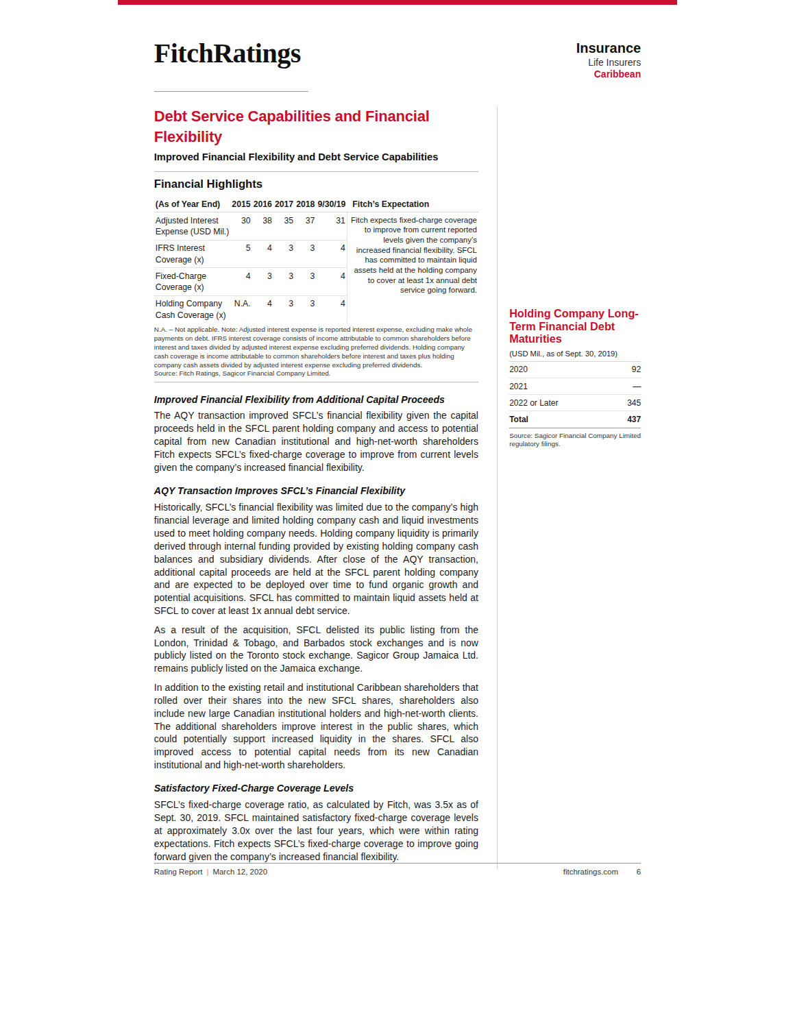FitchRatings
Insurance
Life Insurers
Caribbean
Debt Service Capabilities and Financial Flexibility
Improved Financial Flexibility and Debt Service Capabilities
Financial Highlights
| (As of Year End) | 2015 | 2016 | 2017 | 2018 | 9/30/19 | Fitch’s Expectation |
| --- | --- | --- | --- | --- | --- | --- |
| Adjusted Interest Expense (USD Mil.) | 30 | 38 | 35 | 37 | 31 | Fitch expects fixed-charge coverage to improve from current reported levels given the company’s increased financial flexibility. SFCL has committed to maintain liquid assets held at the holding company to cover at least 1x annual debt service going forward. |
| IFRS Interest Coverage (x) | 5 | 4 | 3 | 3 | 4 |
| Fixed-Charge Coverage (x) | 4 | 3 | 3 | 3 | 4 |
| Holding Company Cash Coverage (x) | N.A. | 4 | 3 | 3 | 4 |
N.A. – Not applicable. Note: Adjusted interest expense is reported interest expense, excluding make whole payments on debt. IFRS interest coverage consists of income attributable to common shareholders before interest and taxes divided by adjusted interest expense excluding preferred dividends. Holding company cash coverage is income attributable to common shareholders before interest and taxes plus holding company cash assets divided by adjusted interest expense excluding preferred dividends.
Source: Fitch Ratings, Sagicor Financial Company Limited.
Improved Financial Flexibility from Additional Capital Proceeds
The AQY transaction improved SFCL’s financial flexibility given the capital proceeds held in the SFCL parent holding company and access to potential capital from new Canadian institutional and high-net-worth shareholders Fitch expects SFCL’s fixed-charge coverage to improve from current levels given the company’s increased financial flexibility.
AQY Transaction Improves SFCL’s Financial Flexibility
Historically, SFCL’s financial flexibility was limited due to the company’s high financial leverage and limited holding company cash and liquid investments used to meet holding company needs. Holding company liquidity is primarily derived through internal funding provided by existing holding company cash balances and subsidiary dividends. After close of the AQY transaction, additional capital proceeds are held at the SFCL parent holding company and are expected to be deployed over time to fund organic growth and potential acquisitions. SFCL has committed to maintain liquid assets held at SFCL to cover at least 1x annual debt service.
As a result of the acquisition, SFCL delisted its public listing from the London, Trinidad & Tobago, and Barbados stock exchanges and is now publicly listed on the Toronto stock exchange. Sagicor Group Jamaica Ltd. remains publicly listed on the Jamaica exchange.
In addition to the existing retail and institutional Caribbean shareholders that rolled over their shares into the new SFCL shares, shareholders also include new large Canadian institutional holders and high-net-worth clients. The additional shareholders improve interest in the public shares, which could potentially support increased liquidity in the shares. SFCL also improved access to potential capital needs from its new Canadian institutional and high-net-worth shareholders.
Satisfactory Fixed-Charge Coverage Levels
SFCL’s fixed-charge coverage ratio, as calculated by Fitch, was 3.5x as of Sept. 30, 2019. SFCL maintained satisfactory fixed-charge coverage levels at approximately 3.0x over the last four years, which were within rating expectations. Fitch expects SFCL’s fixed-charge coverage to improve going forward given the company’s increased financial flexibility.
Holding Company Long-Term Financial Debt Maturities
(USD Mil., as of Sept. 30, 2019)
| 2020 | 92 |
| 2021 | — |
| 2022 or Later | 345 |
| Total | 437 |
Source: Sagicor Financial Company Limited regulatory filings.
Rating Report|March 12, 2020
fitchratings.com6